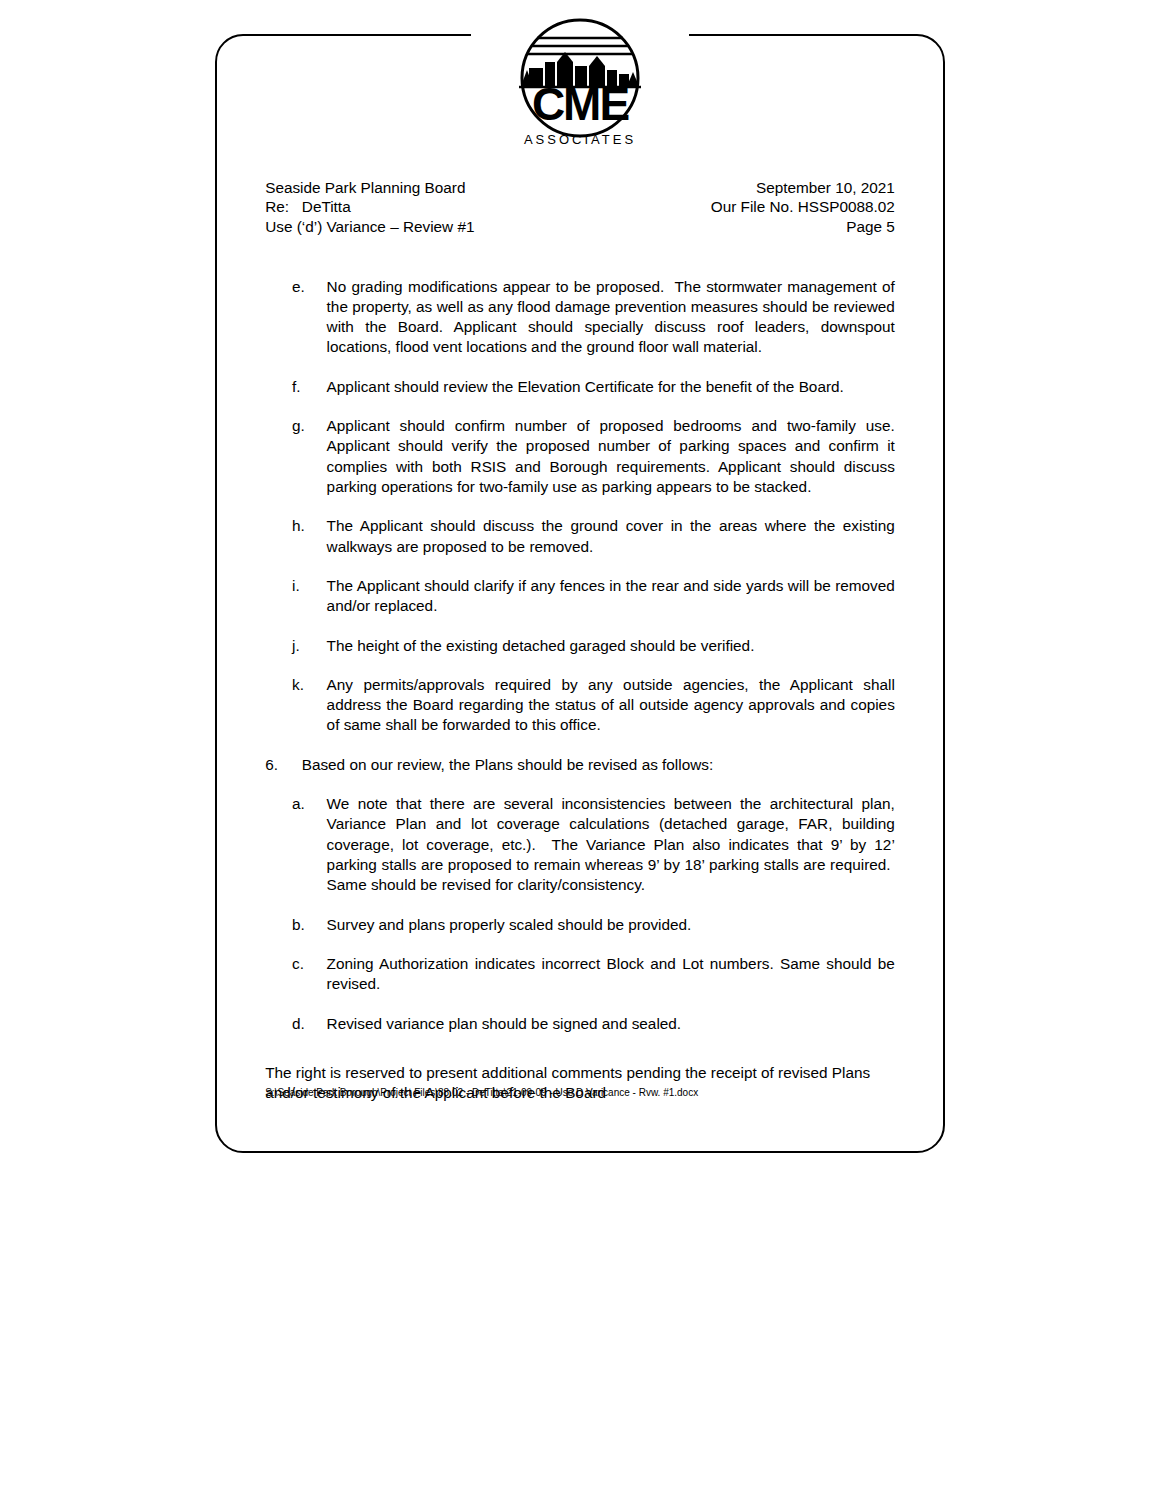CME ASSOCIATES
| Seaside Park Planning Board | September 10, 2021 |
| Re: DeTitta | Our File No. HSSP0088.02 |
| Use (‘d’) Variance – Review #1 | Page 5 |
e. No grading modifications appear to be proposed. The stormwater management of the property, as well as any flood damage prevention measures should be reviewed with the Board. Applicant should specially discuss roof leaders, downspout locations, flood vent locations and the ground floor wall material.
f. Applicant should review the Elevation Certificate for the benefit of the Board.
g. Applicant should confirm number of proposed bedrooms and two-family use. Applicant should verify the proposed number of parking spaces and confirm it complies with both RSIS and Borough requirements. Applicant should discuss parking operations for two-family use as parking appears to be stacked.
h. The Applicant should discuss the ground cover in the areas where the existing walkways are proposed to be removed.
i. The Applicant should clarify if any fences in the rear and side yards will be removed and/or replaced.
j. The height of the existing detached garaged should be verified.
k. Any permits/approvals required by any outside agencies, the Applicant shall address the Board regarding the status of all outside agency approvals and copies of same shall be forwarded to this office.
6. Based on our review, the Plans should be revised as follows:
a. We note that there are several inconsistencies between the architectural plan, Variance Plan and lot coverage calculations (detached garage, FAR, building coverage, lot coverage, etc.). The Variance Plan also indicates that 9’ by 12’ parking stalls are proposed to remain whereas 9’ by 18’ parking stalls are required. Same should be revised for clarity/consistency.
b. Survey and plans properly scaled should be provided.
c. Zoning Authorization indicates incorrect Block and Lot numbers. Same should be revised.
d. Revised variance plan should be signed and sealed.
The right is reserved to present additional comments pending the receipt of revised Plans and/or testimony of the Applicant before the Board
S:\Seaside Park Borough\Project Files\88.02 - DeTitta\21-09-09 - Use D Varicance - Rvw. #1.docx